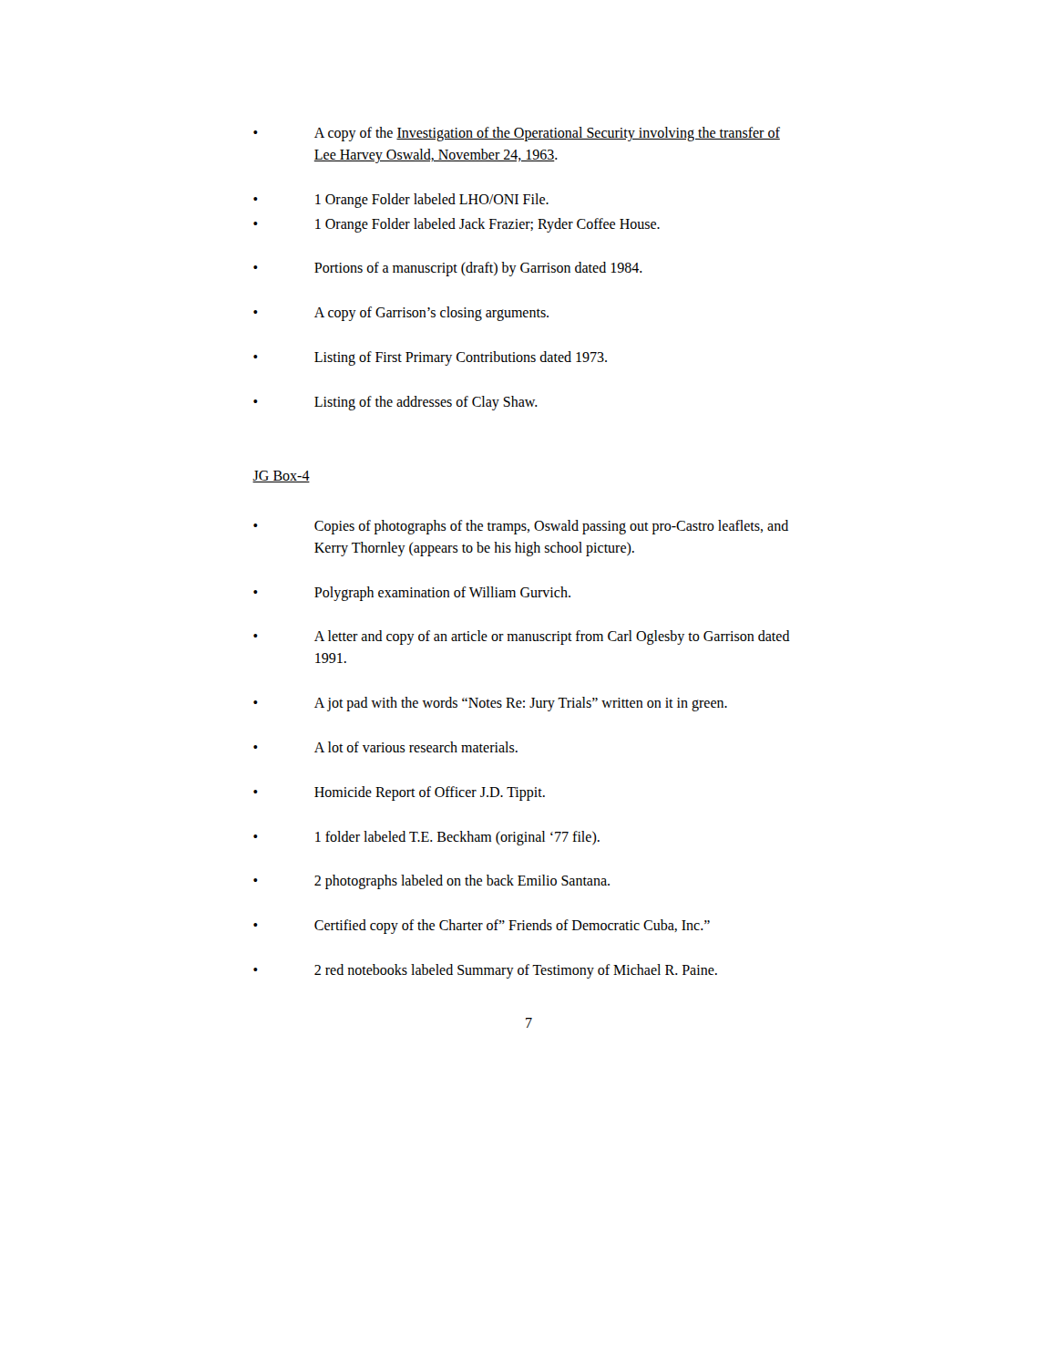A copy of the Investigation of the Operational Security involving the transfer of Lee Harvey Oswald, November 24, 1963.
1 Orange Folder labeled LHO/ONI File.
1 Orange Folder labeled Jack Frazier; Ryder Coffee House.
Portions of a manuscript (draft) by Garrison dated 1984.
A copy of Garrison’s closing arguments.
Listing of First Primary Contributions dated 1973.
Listing of the addresses of Clay Shaw.
JG Box-4
Copies of photographs of the tramps, Oswald passing out pro-Castro leaflets, and Kerry Thornley (appears to be his high school picture).
Polygraph examination of William Gurvich.
A letter and copy of an article or manuscript from Carl Oglesby to Garrison dated 1991.
A jot pad with the words “Notes Re: Jury Trials” written on it in green.
A lot of various research materials.
Homicide Report of Officer J.D. Tippit.
1 folder labeled T.E. Beckham (original ‘77 file).
2 photographs labeled on the back Emilio Santana.
Certified copy of the Charter of” Friends of Democratic Cuba, Inc.”
2 red notebooks labeled Summary of Testimony of Michael R. Paine.
7